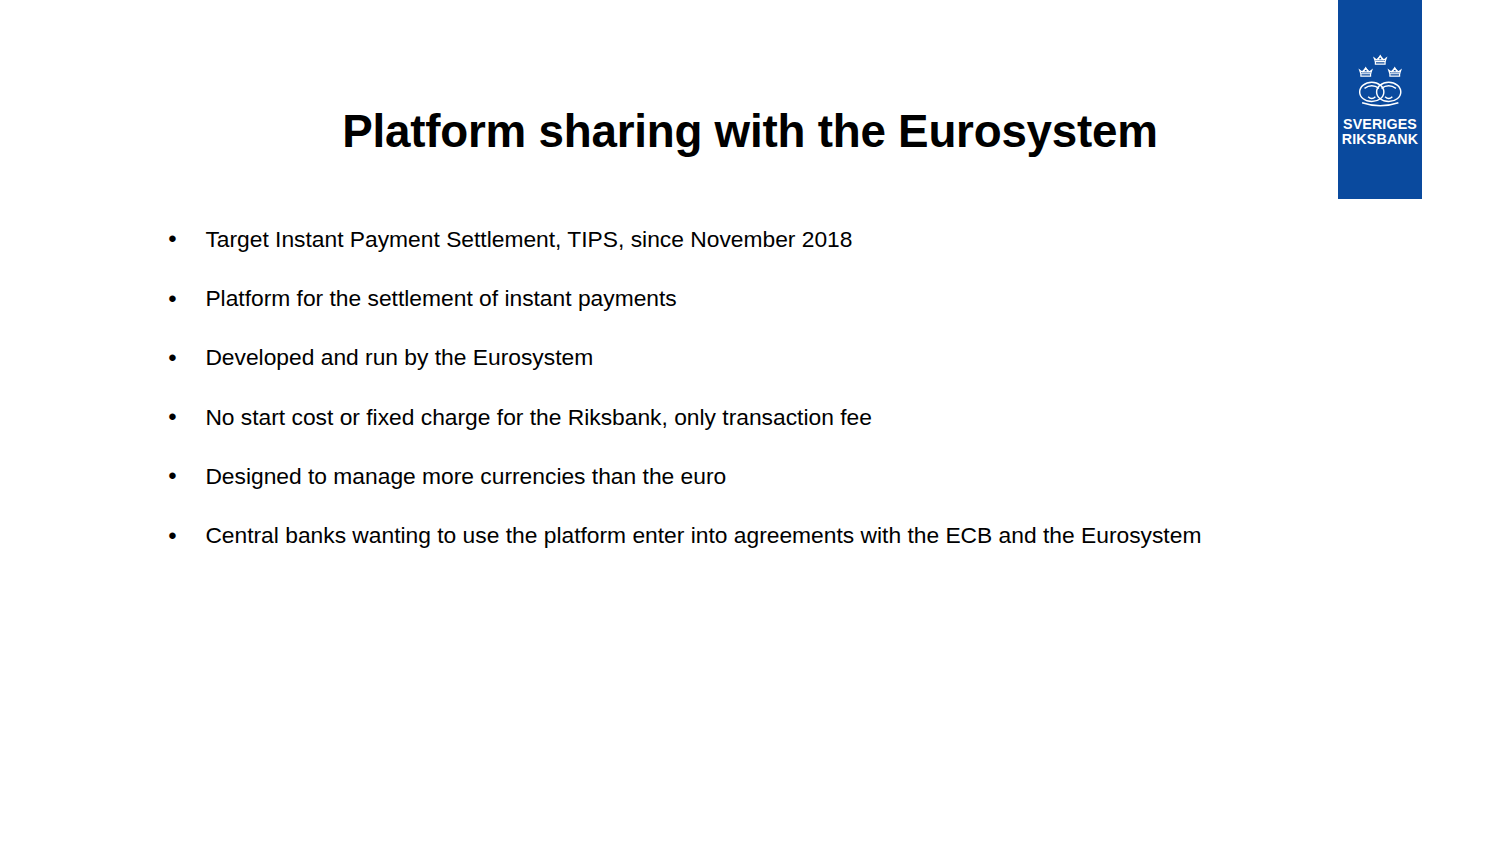SVERIGES
RIKSBANK
Platform sharing with the Eurosystem
Target Instant Payment Settlement, TIPS, since November 2018
Platform for the settlement of instant payments
Developed and run by the Eurosystem
No start cost or fixed charge for the Riksbank, only transaction fee
Designed to manage more currencies than the euro
Central banks wanting to use the platform enter into agreements with the ECB and the Eurosystem